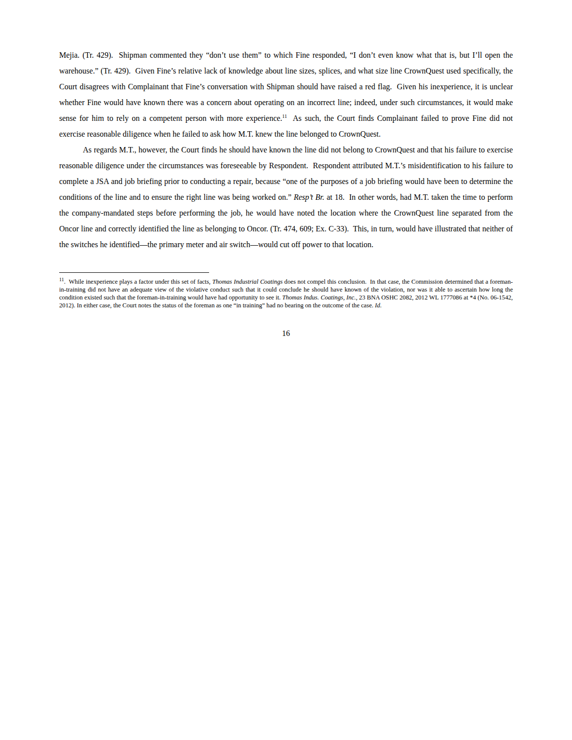Mejia. (Tr. 429). Shipman commented they “don’t use them” to which Fine responded, “I don’t even know what that is, but I’ll open the warehouse.” (Tr. 429). Given Fine’s relative lack of knowledge about line sizes, splices, and what size line CrownQuest used specifically, the Court disagrees with Complainant that Fine’s conversation with Shipman should have raised a red flag. Given his inexperience, it is unclear whether Fine would have known there was a concern about operating on an incorrect line; indeed, under such circumstances, it would make sense for him to rely on a competent person with more experience.11 As such, the Court finds Complainant failed to prove Fine did not exercise reasonable diligence when he failed to ask how M.T. knew the line belonged to CrownQuest.
As regards M.T., however, the Court finds he should have known the line did not belong to CrownQuest and that his failure to exercise reasonable diligence under the circumstances was foreseeable by Respondent. Respondent attributed M.T.’s misidentification to his failure to complete a JSA and job briefing prior to conducting a repair, because “one of the purposes of a job briefing would have been to determine the conditions of the line and to ensure the right line was being worked on.” Resp’t Br. at 18. In other words, had M.T. taken the time to perform the company-mandated steps before performing the job, he would have noted the location where the CrownQuest line separated from the Oncor line and correctly identified the line as belonging to Oncor. (Tr. 474, 609; Ex. C-33). This, in turn, would have illustrated that neither of the switches he identified—the primary meter and air switch—would cut off power to that location.
11. While inexperience plays a factor under this set of facts, Thomas Industrial Coatings does not compel this conclusion. In that case, the Commission determined that a foreman-in-training did not have an adequate view of the violative conduct such that it could conclude he should have known of the violation, nor was it able to ascertain how long the condition existed such that the foreman-in-training would have had opportunity to see it. Thomas Indus. Coatings, Inc., 23 BNA OSHC 2082, 2012 WL 1777086 at *4 (No. 06-1542, 2012). In either case, the Court notes the status of the foreman as one “in training” had no bearing on the outcome of the case. Id.
16